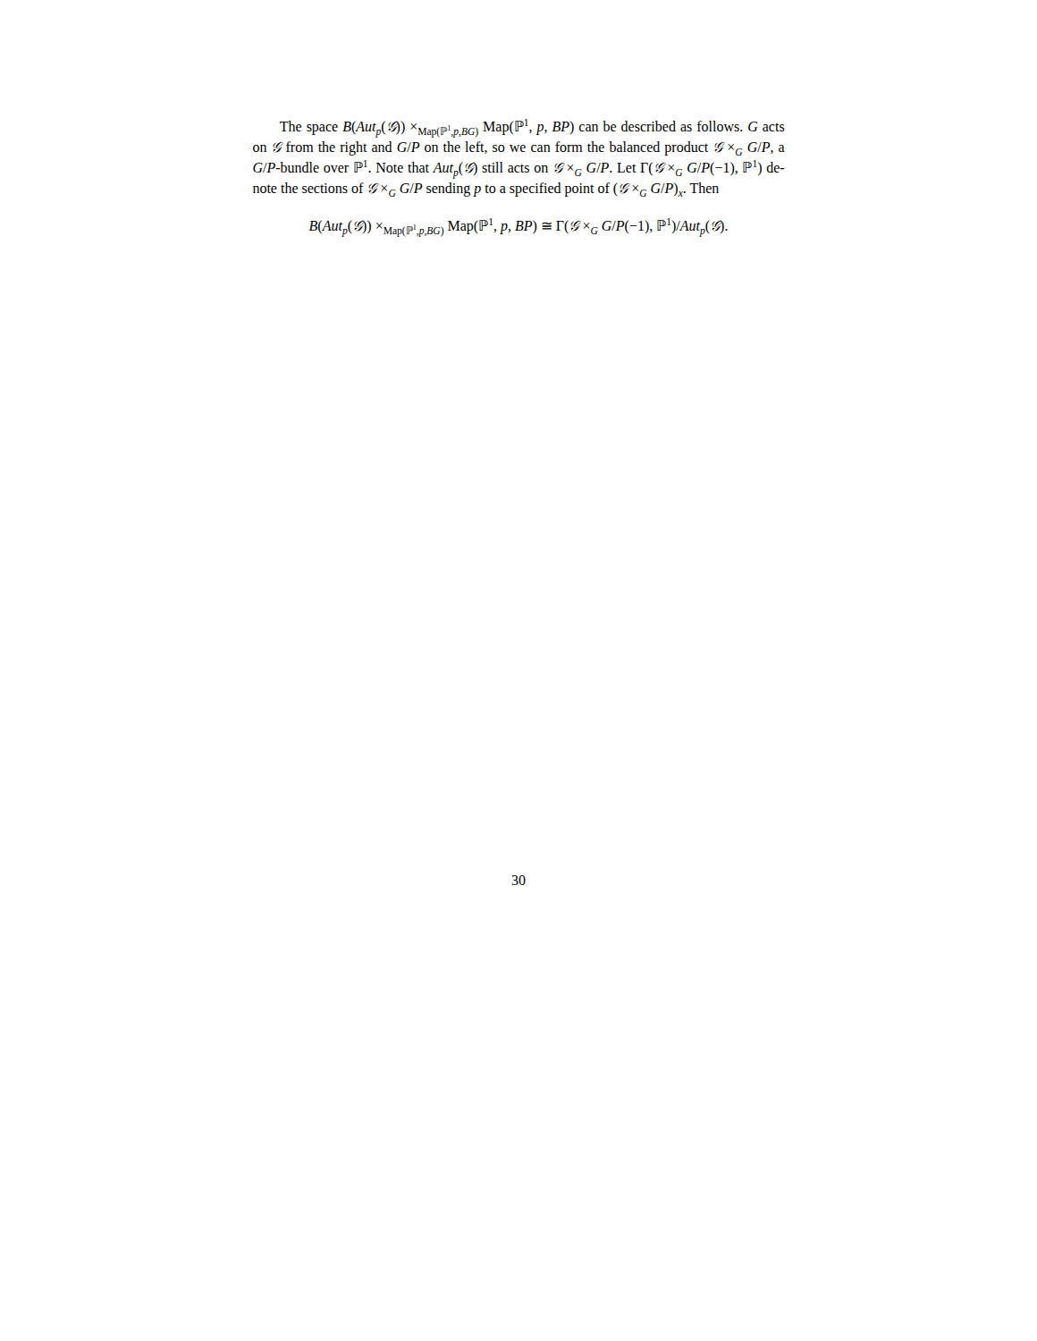The space B(Autp(𝒢)) ×Map(ℙ1,p,BG) Map(ℙ1, p, BP) can be described as follows. G acts on 𝒢 from the right and G/P on the left, so we can form the balanced product 𝒢 ×G G/P, a G/P-bundle over ℙ1. Note that Autp(𝒢) still acts on 𝒢 ×G G/P. Let Γ(𝒢 ×G G/P(−1), ℙ1) denote the sections of 𝒢 ×G G/P sending p to a specified point of (𝒢 ×G G/P)x. Then
B(Autp(𝒢)) ×Map(ℙ1,p,BG) Map(ℙ1, p, BP) ≅ Γ(𝒢 ×G G/P(−1), ℙ1)/Autp(𝒢).
30